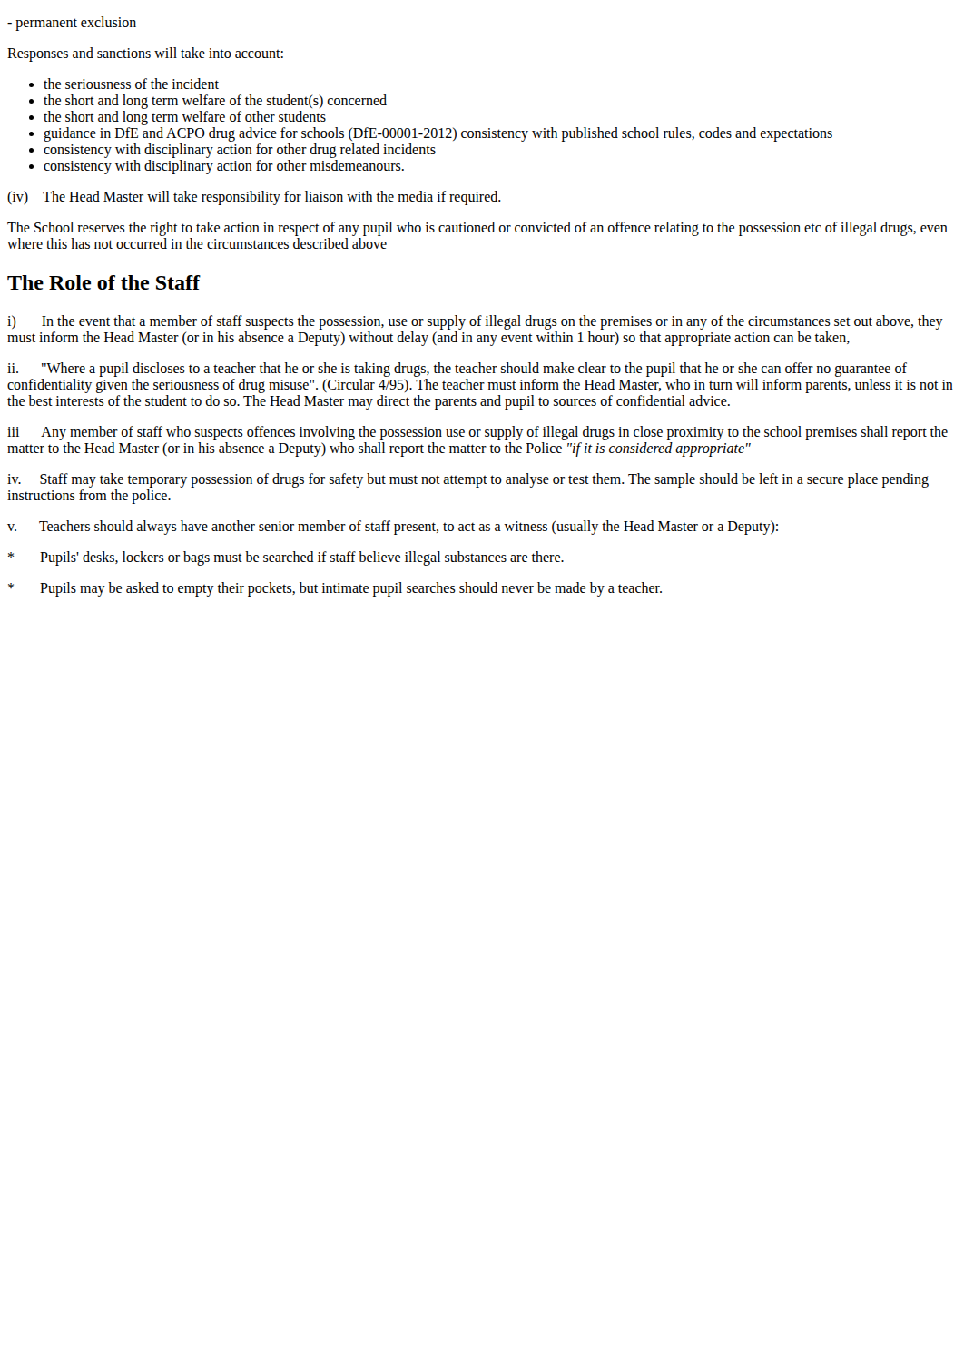- permanent exclusion
Responses and sanctions will take into account:
the seriousness of the incident
the short and long term welfare of the student(s) concerned
the short and long term welfare of other students
guidance in DfE and ACPO drug advice for schools (DfE-00001-2012) consistency with published school rules, codes and expectations
consistency with disciplinary action for other drug related incidents
consistency with disciplinary action for other misdemeanours.
(iv) The Head Master will take responsibility for liaison with the media if required.
The School reserves the right to take action in respect of any pupil who is cautioned or convicted of an offence relating to the possession etc of illegal drugs, even where this has not occurred in the circumstances described above
The Role of the Staff
i) In the event that a member of staff suspects the possession, use or supply of illegal drugs on the premises or in any of the circumstances set out above, they must inform the Head Master (or in his absence a Deputy) without delay (and in any event within 1 hour) so that appropriate action can be taken,
ii. "Where a pupil discloses to a teacher that he or she is taking drugs, the teacher should make clear to the pupil that he or she can offer no guarantee of confidentiality given the seriousness of drug misuse". (Circular 4/95). The teacher must inform the Head Master, who in turn will inform parents, unless it is not in the best interests of the student to do so. The Head Master may direct the parents and pupil to sources of confidential advice.
iii Any member of staff who suspects offences involving the possession use or supply of illegal drugs in close proximity to the school premises shall report the matter to the Head Master (or in his absence a Deputy) who shall report the matter to the Police "if it is considered appropriate"
iv. Staff may take temporary possession of drugs for safety but must not attempt to analyse or test them. The sample should be left in a secure place pending instructions from the police.
v. Teachers should always have another senior member of staff present, to act as a witness (usually the Head Master or a Deputy):
* Pupils' desks, lockers or bags must be searched if staff believe illegal substances are there.
* Pupils may be asked to empty their pockets, but intimate pupil searches should never be made by a teacher.